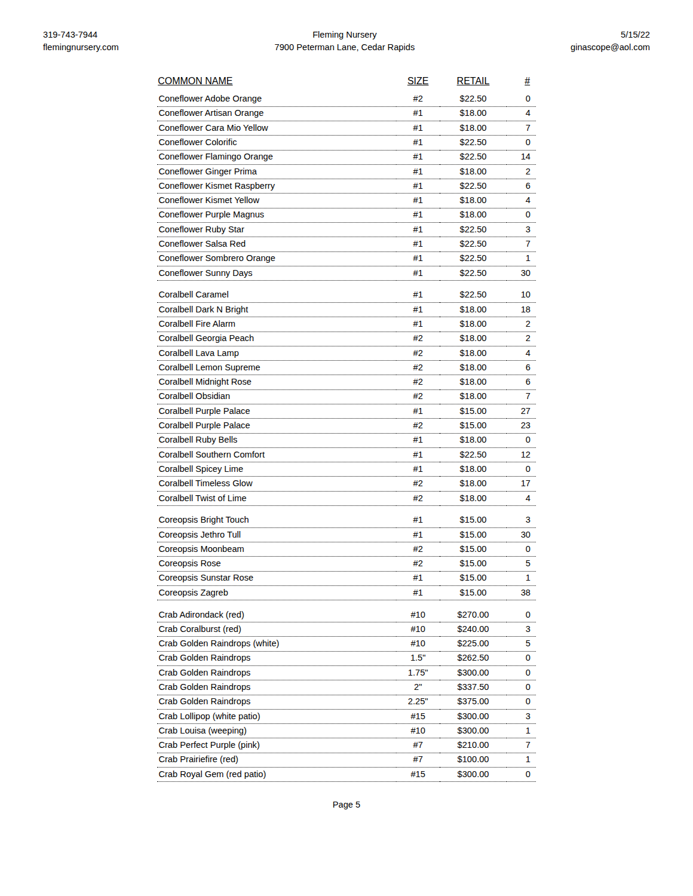319-743-7944
flemingnursery.com
Fleming Nursery
7900 Peterman Lane, Cedar Rapids
5/15/22
ginascope@aol.com
| COMMON NAME | SIZE | RETAIL | # |
| --- | --- | --- | --- |
| Coneflower Adobe Orange | #2 | $22.50 | 0 |
| Coneflower Artisan Orange | #1 | $18.00 | 4 |
| Coneflower Cara Mio Yellow | #1 | $18.00 | 7 |
| Coneflower Colorific | #1 | $22.50 | 0 |
| Coneflower Flamingo Orange | #1 | $22.50 | 14 |
| Coneflower Ginger Prima | #1 | $18.00 | 2 |
| Coneflower Kismet Raspberry | #1 | $22.50 | 6 |
| Coneflower Kismet Yellow | #1 | $18.00 | 4 |
| Coneflower Purple Magnus | #1 | $18.00 | 0 |
| Coneflower Ruby Star | #1 | $22.50 | 3 |
| Coneflower Salsa Red | #1 | $22.50 | 7 |
| Coneflower Sombrero Orange | #1 | $22.50 | 1 |
| Coneflower Sunny Days | #1 | $22.50 | 30 |
| Coralbell Caramel | #1 | $22.50 | 10 |
| Coralbell Dark N Bright | #1 | $18.00 | 18 |
| Coralbell Fire Alarm | #1 | $18.00 | 2 |
| Coralbell Georgia Peach | #2 | $18.00 | 2 |
| Coralbell Lava Lamp | #2 | $18.00 | 4 |
| Coralbell Lemon Supreme | #2 | $18.00 | 6 |
| Coralbell Midnight Rose | #2 | $18.00 | 6 |
| Coralbell Obsidian | #2 | $18.00 | 7 |
| Coralbell Purple Palace | #1 | $15.00 | 27 |
| Coralbell Purple Palace | #2 | $15.00 | 23 |
| Coralbell Ruby Bells | #1 | $18.00 | 0 |
| Coralbell Southern Comfort | #1 | $22.50 | 12 |
| Coralbell Spicey Lime | #1 | $18.00 | 0 |
| Coralbell Timeless Glow | #2 | $18.00 | 17 |
| Coralbell Twist of Lime | #2 | $18.00 | 4 |
| Coreopsis Bright Touch | #1 | $15.00 | 3 |
| Coreopsis Jethro Tull | #1 | $15.00 | 30 |
| Coreopsis Moonbeam | #2 | $15.00 | 0 |
| Coreopsis Rose | #2 | $15.00 | 5 |
| Coreopsis Sunstar Rose | #1 | $15.00 | 1 |
| Coreopsis Zagreb | #1 | $15.00 | 38 |
| Crab Adirondack (red) | #10 | $270.00 | 0 |
| Crab Coralburst (red) | #10 | $240.00 | 3 |
| Crab Golden Raindrops (white) | #10 | $225.00 | 5 |
| Crab Golden Raindrops | 1.5" | $262.50 | 0 |
| Crab Golden Raindrops | 1.75" | $300.00 | 0 |
| Crab Golden Raindrops | 2" | $337.50 | 0 |
| Crab Golden Raindrops | 2.25" | $375.00 | 0 |
| Crab Lollipop (white patio) | #15 | $300.00 | 3 |
| Crab Louisa (weeping) | #10 | $300.00 | 1 |
| Crab Perfect Purple (pink) | #7 | $210.00 | 7 |
| Crab Prairiefire (red) | #7 | $100.00 | 1 |
| Crab Royal Gem (red patio) | #15 | $300.00 | 0 |
Page 5